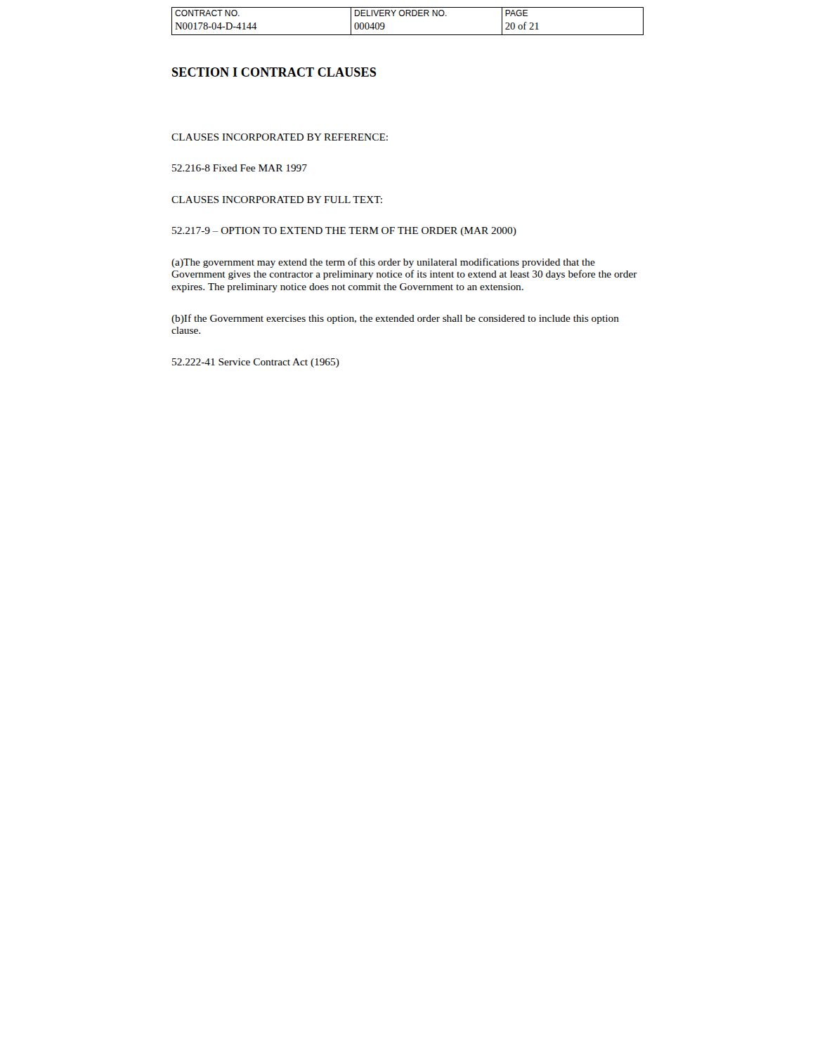| CONTRACT NO. N00178-04-D-4144 | DELIVERY ORDER NO. 000409 | PAGE 20 of 21 |
SECTION I CONTRACT CLAUSES
CLAUSES INCORPORATED BY REFERENCE:
52.216-8 Fixed Fee MAR 1997
CLAUSES INCORPORATED BY FULL TEXT:
52.217-9 – OPTION TO EXTEND THE TERM OF THE ORDER (MAR 2000)
(a)The government may extend the term of this order by unilateral modifications provided that the Government gives the contractor a preliminary notice of its intent to extend at least 30 days before the order expires. The preliminary notice does not commit the Government to an extension.
(b)If the Government exercises this option, the extended order shall be considered to include this option clause.
52.222-41 Service Contract Act (1965)